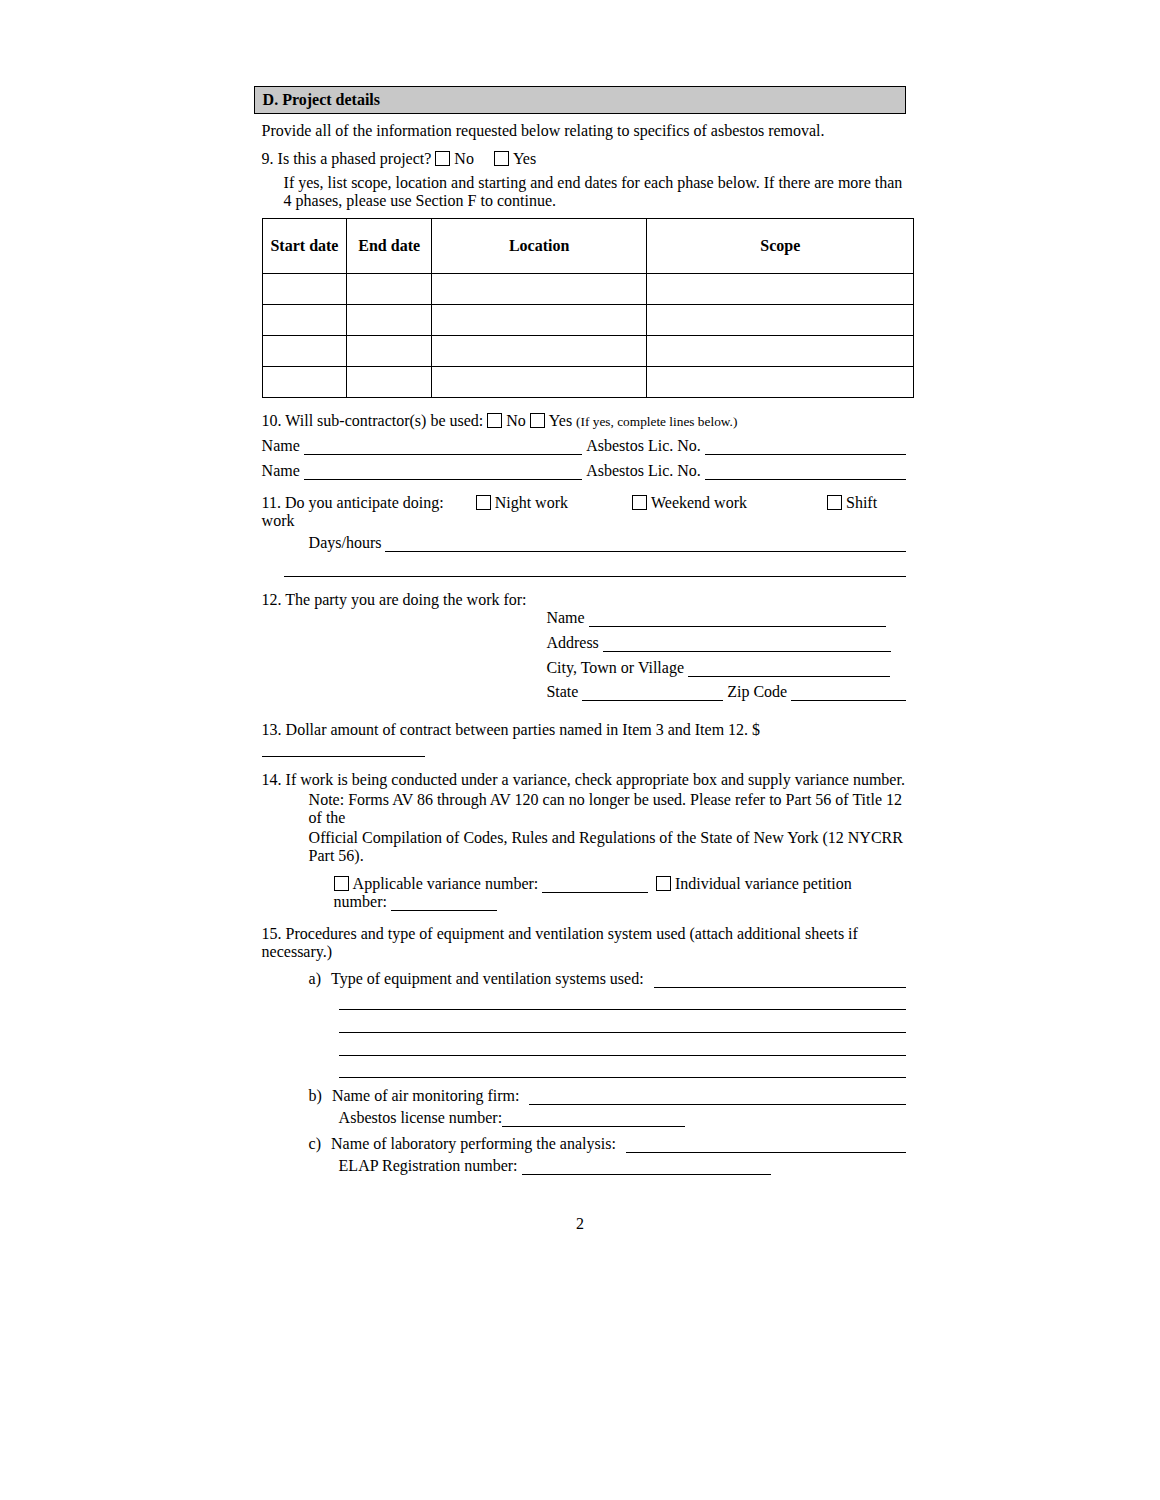D. Project details
Provide all of the information requested below relating to specifics of asbestos removal.
9. Is this a phased project? No Yes
If yes, list scope, location and starting and end dates for each phase below. If there are more than 4 phases, please use Section F to continue.
| Start date | End date | Location | Scope |
| --- | --- | --- | --- |
10. Will sub-contractor(s) be used: No Yes (If yes, complete lines below.)
Name Asbestos Lic. No.
Name Asbestos Lic. No.
11. Do you anticipate doing: Night work Weekend work Shift work
Days/hours
12. The party you are doing the work for:
Name
Address
City, Town or Village
State Zip Code
13. Dollar amount of contract between parties named in Item 3 and Item 12. $
14. If work is being conducted under a variance, check appropriate box and supply variance number.
Note: Forms AV 86 through AV 120 can no longer be used. Please refer to Part 56 of Title 12 of the
Official Compilation of Codes, Rules and Regulations of the State of New York (12 NYCRR Part 56).
Applicable variance number: Individual variance petition number:
15. Procedures and type of equipment and ventilation system used (attach additional sheets if necessary.)
a) Type of equipment and ventilation systems used:
b) Name of air monitoring firm:
Asbestos license number:
c) Name of laboratory performing the analysis:
ELAP Registration number:
2